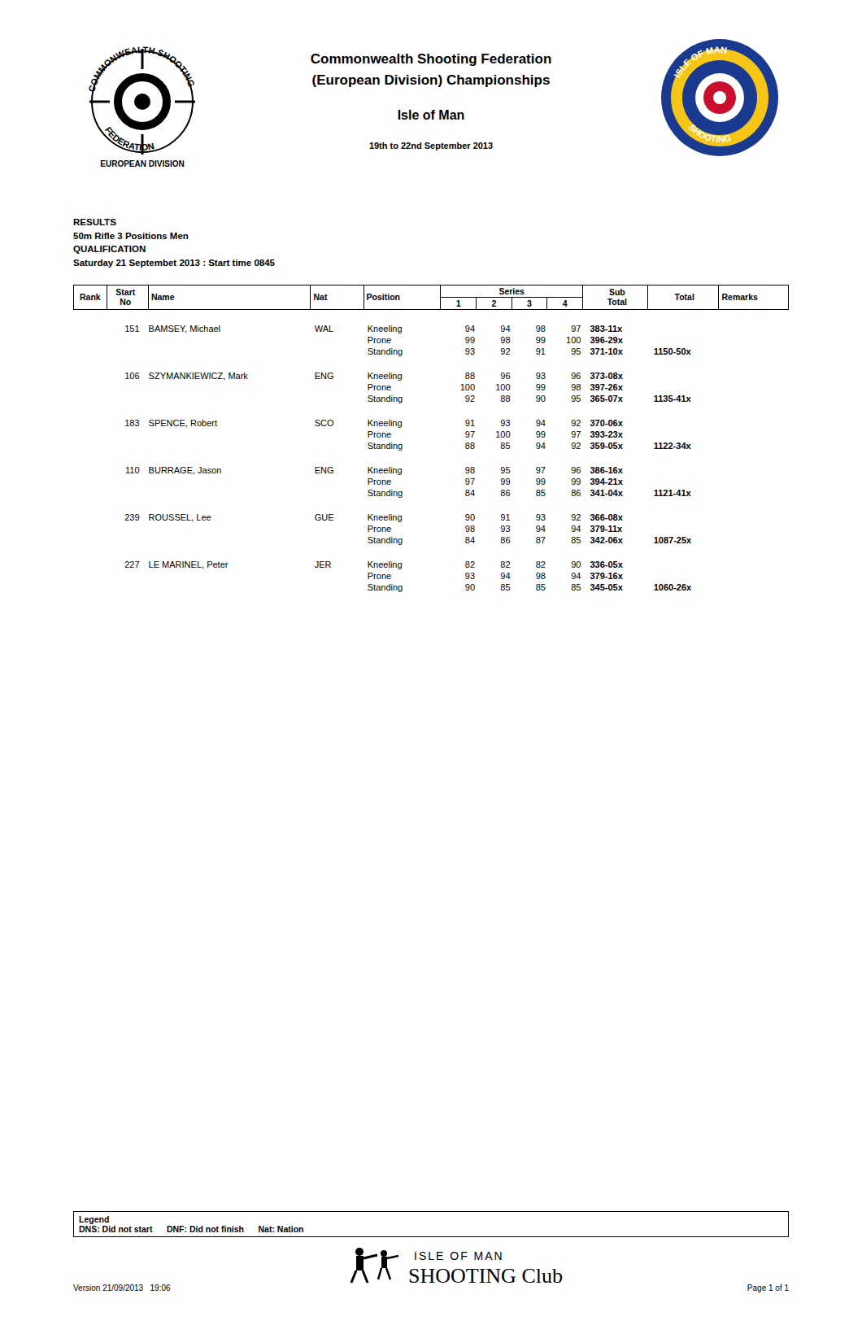COMMONWEALTH SHOOTING FEDERATION EUROPEAN DIVISION
Commonwealth Shooting Federation
(European Division) Championships
Isle of Man
19th to 22nd September 2013
ISLE OF MAN SHOOTING
RESULTS
50m Rifle 3 Positions Men
QUALIFICATION
Saturday 21 Septembet 2013 : Start time 0845
| Rank | Start No | Name | Nat | Position | Series | Sub Total | Total | Remarks |
| --- | --- | --- | --- | --- | --- | --- | --- | --- |
| 1 | 2 | 3 | 4 |
| | 151 | BAMSEY, Michael | WAL | Kneeling | 94 | 94 | 98 | 97 | 383-11x | | |
| | | | | Prone | 99 | 98 | 99 | 100 | 396-29x | | |
| | | | | Standing | 93 | 92 | 91 | 95 | 371-10x | 1150-50x | |
| | 106 | SZYMANKIEWICZ, Mark | ENG | Kneeling | 88 | 96 | 93 | 96 | 373-08x | | |
| | | | | Prone | 100 | 100 | 99 | 98 | 397-26x | | |
| | | | | Standing | 92 | 88 | 90 | 95 | 365-07x | 1135-41x | |
| | 183 | SPENCE, Robert | SCO | Kneeling | 91 | 93 | 94 | 92 | 370-06x | | |
| | | | | Prone | 97 | 100 | 99 | 97 | 393-23x | | |
| | | | | Standing | 88 | 85 | 94 | 92 | 359-05x | 1122-34x | |
| | 110 | BURRAGE, Jason | ENG | Kneeling | 98 | 95 | 97 | 96 | 386-16x | | |
| | | | | Prone | 97 | 99 | 99 | 99 | 394-21x | | |
| | | | | Standing | 84 | 86 | 85 | 86 | 341-04x | 1121-41x | |
| | 239 | ROUSSEL, Lee | GUE | Kneeling | 90 | 91 | 93 | 92 | 366-08x | | |
| | | | | Prone | 98 | 93 | 94 | 94 | 379-11x | | |
| | | | | Standing | 84 | 86 | 87 | 85 | 342-06x | 1087-25x | |
| | 227 | LE MARINEL, Peter | JER | Kneeling | 82 | 82 | 82 | 90 | 336-05x | | |
| | | | | Prone | 93 | 94 | 98 | 94 | 379-16x | | |
| | | | | Standing | 90 | 85 | 85 | 85 | 345-05x | 1060-26x | |
Legend
DNS: Did not start DNF: Did not finish Nat: Nation
Version 21/09/2013 19:06
ISLE OF MAN SHOOTING Club
Page 1 of 1